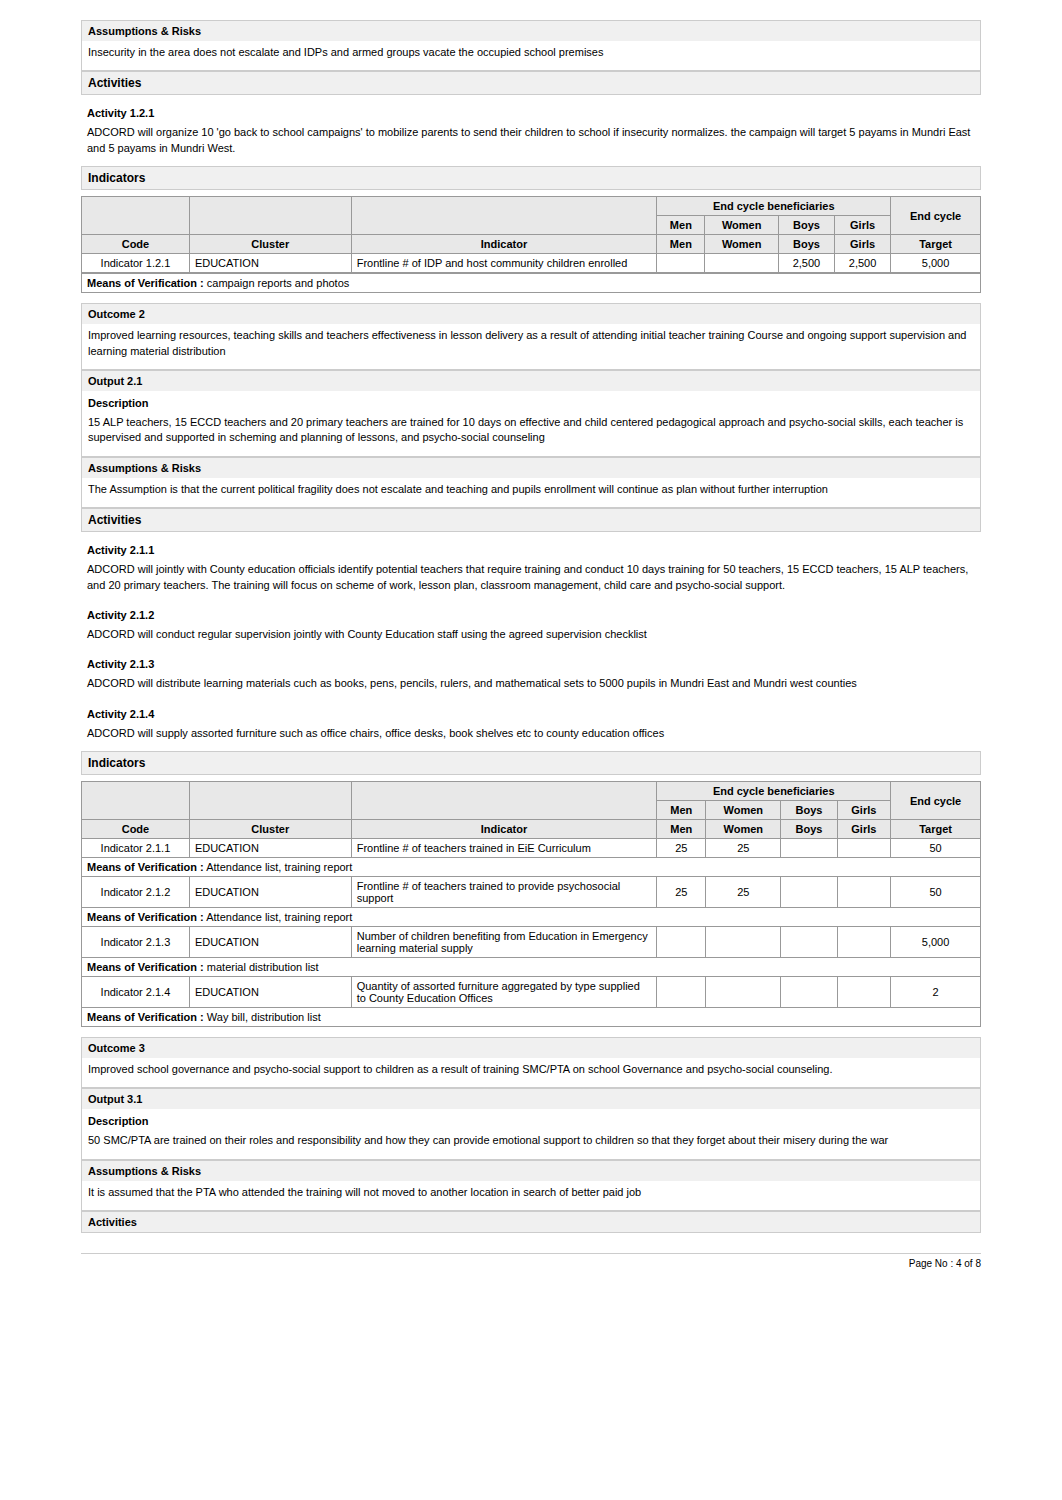Assumptions & Risks
Insecurity in the area does not escalate and IDPs and armed groups vacate the occupied school premises
Activities
Activity 1.2.1
ADCORD will organize 10 'go back to school campaigns' to mobilize parents to send their children to school if insecurity normalizes. the campaign will target 5 payams in Mundri East and 5 payams in Mundri West.
Indicators
| | | | End cycle beneficiaries | End cycle |
| --- | --- | --- | --- | --- |
| Men | Women | Boys | Girls |
| Code | Cluster | Indicator | Men | Women | Boys | Girls | Target |
| Indicator 1.2.1 | EDUCATION | Frontline # of IDP and host community children enrolled | | | 2,500 | 2,500 | 5,000 |
Means of Verification : campaign reports and photos
Outcome 2
Improved learning resources, teaching skills and teachers effectiveness in lesson delivery as a result of attending initial teacher training Course and ongoing support supervision and learning material distribution
Output 2.1
Description
15 ALP teachers, 15 ECCD teachers and 20 primary teachers are trained for 10 days on effective and child centered pedagogical approach and psycho-social skills, each teacher is supervised and supported in scheming and planning of lessons, and psycho-social counseling
Assumptions & Risks
The Assumption is that the current political fragility does not escalate and teaching and pupils enrollment will continue as plan without further interruption
Activities
Activity 2.1.1
ADCORD will jointly with County education officials identify potential teachers that require training and conduct 10 days training for 50 teachers, 15 ECCD teachers, 15 ALP teachers, and 20 primary teachers. The training will focus on scheme of work, lesson plan, classroom management, child care and psycho-social support.
Activity 2.1.2
ADCORD will conduct regular supervision jointly with County Education staff using the agreed supervision checklist
Activity 2.1.3
ADCORD will distribute learning materials cuch as books, pens, pencils, rulers, and mathematical sets to 5000 pupils in Mundri East and Mundri west counties
Activity 2.1.4
ADCORD will supply assorted furniture such as office chairs, office desks, book shelves etc to county education offices
Indicators
| | | | End cycle beneficiaries | End cycle |
| --- | --- | --- | --- | --- |
| Men | Women | Boys | Girls |
| Code | Cluster | Indicator | Men | Women | Boys | Girls | Target |
| Indicator 2.1.1 | EDUCATION | Frontline # of teachers trained in EiE Curriculum | 25 | 25 | | | 50 |
| Means of Verification : Attendance list, training report |
| Indicator 2.1.2 | EDUCATION | Frontline # of teachers trained to provide psychosocial support | 25 | 25 | | | 50 |
| Means of Verification : Attendance list, training report |
| Indicator 2.1.3 | EDUCATION | Number of children benefiting from Education in Emergency learning material supply | | | | | 5,000 |
| Means of Verification : material distribution list |
| Indicator 2.1.4 | EDUCATION | Quantity of assorted furniture aggregated by type supplied to County Education Offices | | | | | 2 |
| Means of Verification : Way bill, distribution list |
Outcome 3
Improved school governance and psycho-social support to children as a result of training SMC/PTA on school Governance and psycho-social counseling.
Output 3.1
Description
50 SMC/PTA are trained on their roles and responsibility and how they can provide emotional support to children so that they forget about their misery during the war
Assumptions & Risks
It is assumed that the PTA who attended the training will not moved to another location in search of better paid job
Activities
Page No : 4 of 8